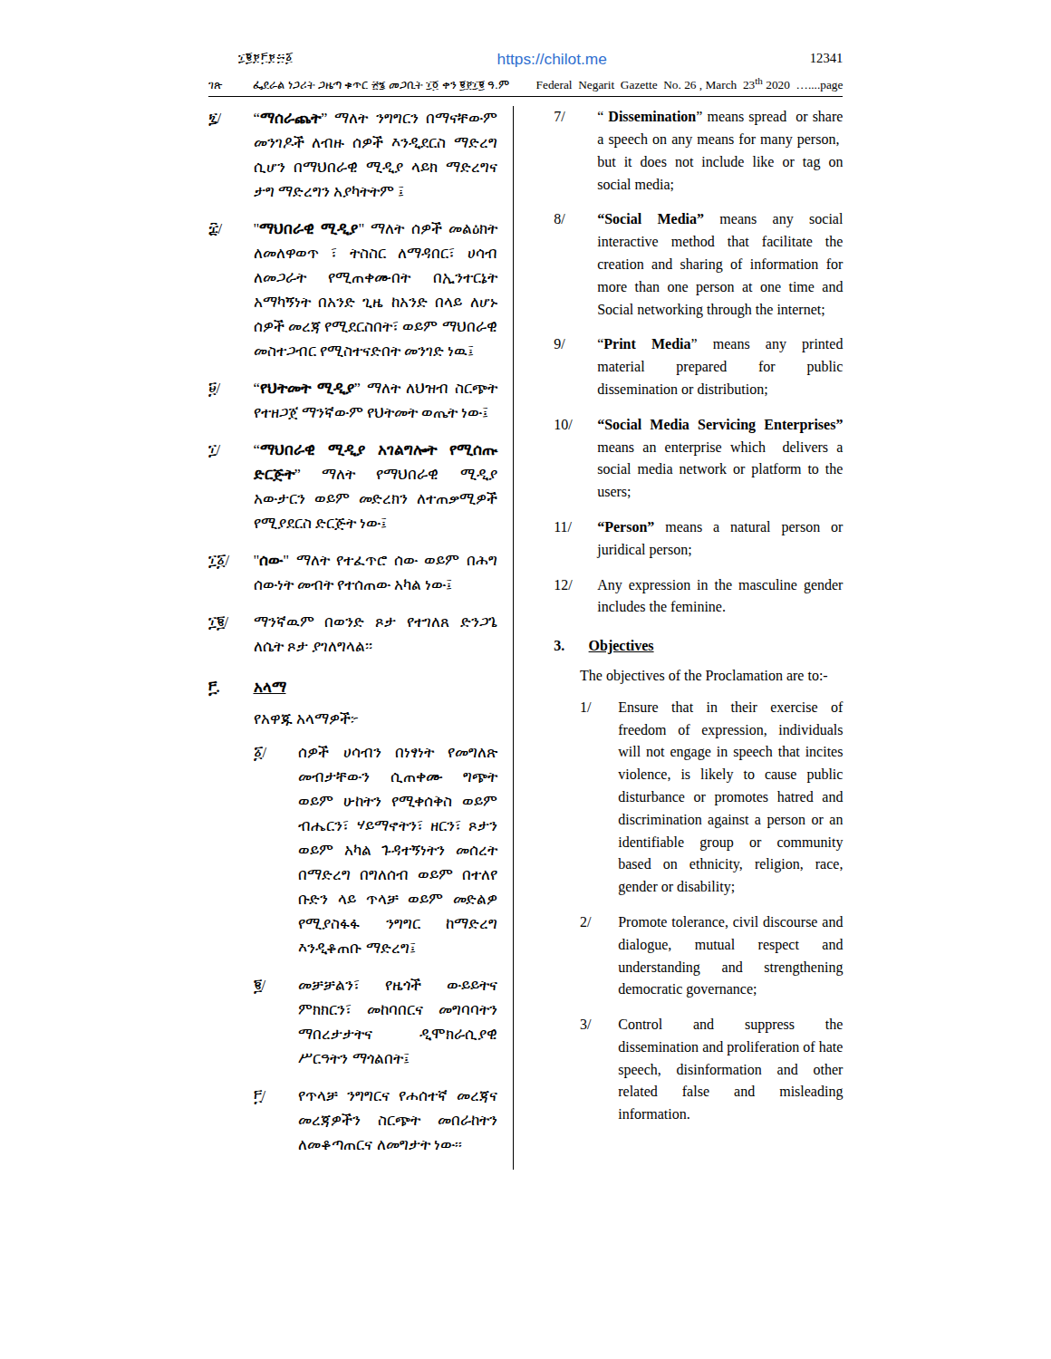፲፪፻፫፻፵፩
https://chilot.me
12341
ገጽ ፌደራል ነጋሪት ጋዜጣ ቁጥር ፳፮ መጋቢት ፲፬ ቀን ፪፻፲፪ ዓ.ም
Federal Negarit Gazette No. 26 , March 23th 2020 …....page
፯/
“ማሰራጨት” ማለት ንግግርን በማናቸውም መንገዶች ለብዙ ሰዎች እንዲደርስ ማድረግ ሲሆን በማህበራዊ ሚዲያ ላይክ ማድረግና ታግ ማድረግን አያካትትም ፤
፰/
"ማህበራዊ ሚዲያ" ማለት ሰዎች መልዕክት ለመለዋወጥ ፣ ትስስር ለማዳበር፣ ሀሳብ ለመጋራት የሚጠቀሙበት በኢንተርኔት አማካኝነት በአንድ ጊዜ ከአንድ በላይ ለሆኑ ሰዎች መረጃ የሚደርስበት፣ ወይም ማህበራዊ መስተጋብር የሚስተናድበት መንገድ ነዉ፤
፱/
“የህትመት ሚዲያ” ማለት ለህዝብ ስርጭት የተዘጋጀ ማንኛውም የህትመት ወጤት ነው፤
፲/
“ማህበራዊ ሚዲያ አገልግሎት የሚሰጡ ድርጅት” ማለት የማህበራዊ ሚዲያ አውታርን ወይም መድረክን ለተጠቃሚዎች የሚያደርስ ድርጅት ነው፤
፲፩/
"ሰው" ማለት የተፈጥሮ ሰው ወይም በሕግ ሰውነት መብት የተሰጠው አካል ነው፤
፲፪/
ማንኛዉም በወንድ ጾታ የተገለጸ ድንጋጌ ለሴት ጾታ ያገለግላል፡፡
፫.
አላማ
የአዋጁ አላማዎች፦
፩/
ሰዎች ሀሳብን በነፃነት የመግለጽ መብታቸውን ሲጠቀሙ ግጭት ወይም ሁከትን የሚቀሰቅስ ወይም ብሔርን፣ ሃይማኖትን፣ ዘርን፣ ጾታን ወይም አካል ጉዳተኝነትን መሰረት በማድረግ በግለሰብ ወይም በተለየ ቡድን ላይ ጥላቻ ወይም መድልዎ የሚያስፋፋ ንግግር ከማድረግ እንዲቆጠቡ ማድረግ፤
፪/
መቻቻልን፣ የዜጎች ውይይትና ምክክርን፣ መከባበርና መግባባትን ማበረታታትና ዲሞክራሲያዊ ሥርዓትን ማጎልበት፤
፫/
የጥላቻ ንግግርና የሐሰተኛ መረጃና መረጃዎችን ስርጭት መበራከትን ለመቆጣጠርና ለመግታት ነው።
7/
“ Dissemination” means spread or share a speech on any means for many person, but it does not include like or tag on social media;
8/
“Social Media” means any social interactive method that facilitate the creation and sharing of information for more than one person at one time and Social networking through the internet;
9/
“Print Media” means any printed material prepared for public dissemination or distribution;
10/
“Social Media Servicing Enterprises” means an enterprise which delivers a social media network or platform to the users;
11/
“Person” means a natural person or juridical person;
12/
Any expression in the masculine gender includes the feminine.
3.
Objectives
The objectives of the Proclamation are to:-
1/
Ensure that in their exercise of freedom of expression, individuals will not engage in speech that incites violence, is likely to cause public disturbance or promotes hatred and discrimination against a person or an identifiable group or community based on ethnicity, religion, race, gender or disability;
2/
Promote tolerance, civil discourse and dialogue, mutual respect and understanding and strengthening democratic governance;
3/
Control and suppress the dissemination and proliferation of hate speech, disinformation and other related false and misleading information.